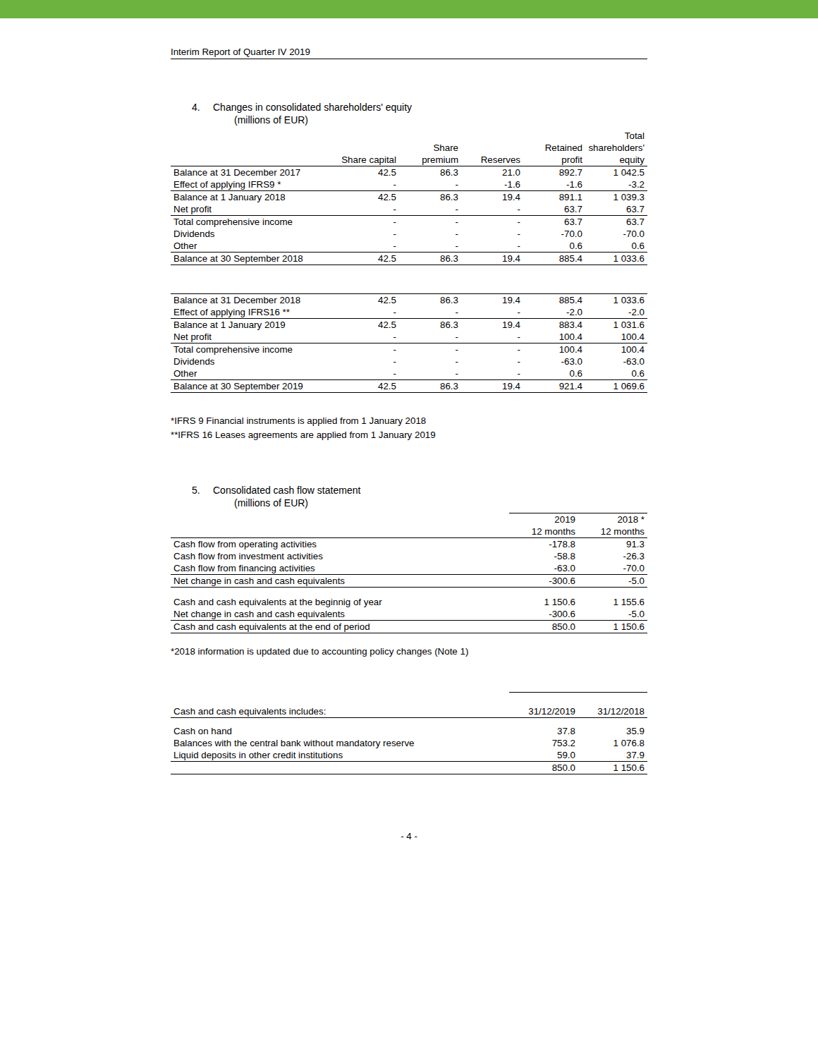Interim Report of Quarter IV 2019
4. Changes in consolidated shareholders' equity
(millions of EUR)
| | | | | | Total |
| | | Share | | Retained | shareholders' |
| | Share capital | premium | Reserves | profit | equity |
| Balance at 31 December 2017 | 42.5 | 86.3 | 21.0 | 892.7 | 1 042.5 |
| Effect of applying IFRS9 * | - | - | -1.6 | -1.6 | -3.2 |
| Balance at 1 January 2018 | 42.5 | 86.3 | 19.4 | 891.1 | 1 039.3 |
| Net profit | - | - | - | 63.7 | 63.7 |
| Total comprehensive income | - | - | - | 63.7 | 63.7 |
| Dividends | - | - | - | -70.0 | -70.0 |
| Other | - | - | - | 0.6 | 0.6 |
| Balance at 30 September 2018 | 42.5 | 86.3 | 19.4 | 885.4 | 1 033.6 |
| Balance at 31 December 2018 | 42.5 | 86.3 | 19.4 | 885.4 | 1 033.6 |
| Effect of applying IFRS16 ** | - | - | - | -2.0 | -2.0 |
| Balance at 1 January 2019 | 42.5 | 86.3 | 19.4 | 883.4 | 1 031.6 |
| Net profit | - | - | - | 100.4 | 100.4 |
| Total comprehensive income | - | - | - | 100.4 | 100.4 |
| Dividends | - | - | - | -63.0 | -63.0 |
| Other | - | - | - | 0.6 | 0.6 |
| Balance at 30 September 2019 | 42.5 | 86.3 | 19.4 | 921.4 | 1 069.6 |
*IFRS 9 Financial instruments is applied from 1 January 2018
**IFRS 16 Leases agreements are applied from 1 January 2019
5. Consolidated cash flow statement
(millions of EUR)
| | 2019 | 2018 * |
| | 12 months | 12 months |
| Cash flow from operating activities | -178.8 | 91.3 |
| Cash flow from investment activities | -58.8 | -26.3 |
| Cash flow from financing activities | -63.0 | -70.0 |
| Net change in cash and cash equivalents | -300.6 | -5.0 |
| Cash and cash equivalents at the beginnig of year | 1 150.6 | 1 155.6 |
| Net change in cash and cash equivalents | -300.6 | -5.0 |
| Cash and cash equivalents at the end of period | 850.0 | 1 150.6 |
*2018 information is updated due to accounting policy changes (Note 1)
| Cash and cash equivalents includes: | 31/12/2019 | 31/12/2018 |
| Cash on hand | 37.8 | 35.9 |
| Balances with the central bank without mandatory reserve | 753.2 | 1 076.8 |
| Liquid deposits in other credit institutions | 59.0 | 37.9 |
| | 850.0 | 1 150.6 |
- 4 -